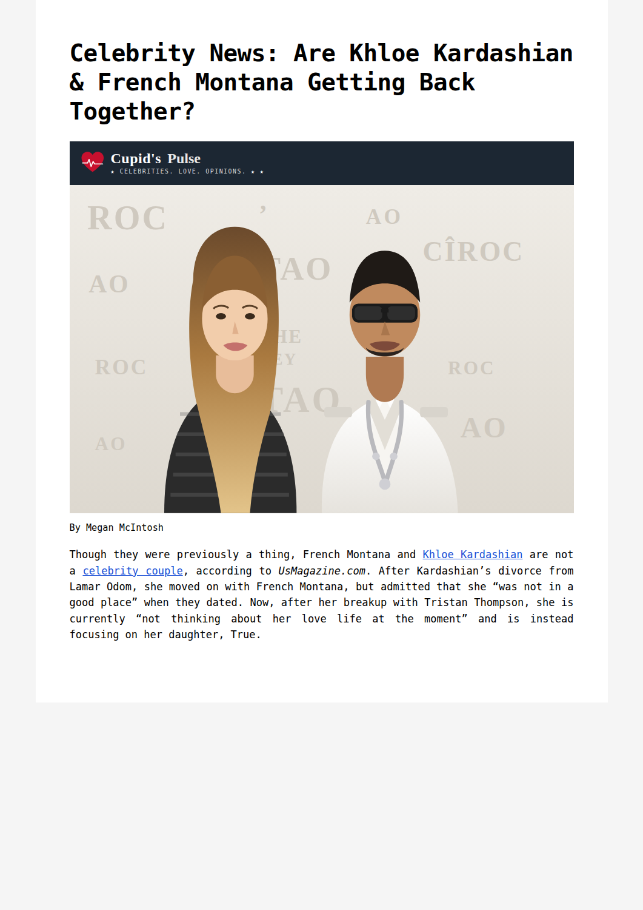Celebrity News: Are Khloe Kardashian & French Montana Getting Back Together?
Cupid's Pulse
★ CELEBRITIES. LOVE. OPINIONS. ★ ★
ROC ’ AO AO TAO CÎROC THE NEY TAO ROC AO ROC AO
By Megan McIntosh
Though they were previously a thing, French Montana and Khloe Kardashian are not a celebrity couple, according to UsMagazine.com. After Kardashian’s divorce from Lamar Odom, she moved on with French Montana, but admitted that she “was not in a good place” when they dated. Now, after her breakup with Tristan Thompson, she is currently “not thinking about her love life at the moment” and is instead focusing on her daughter, True.